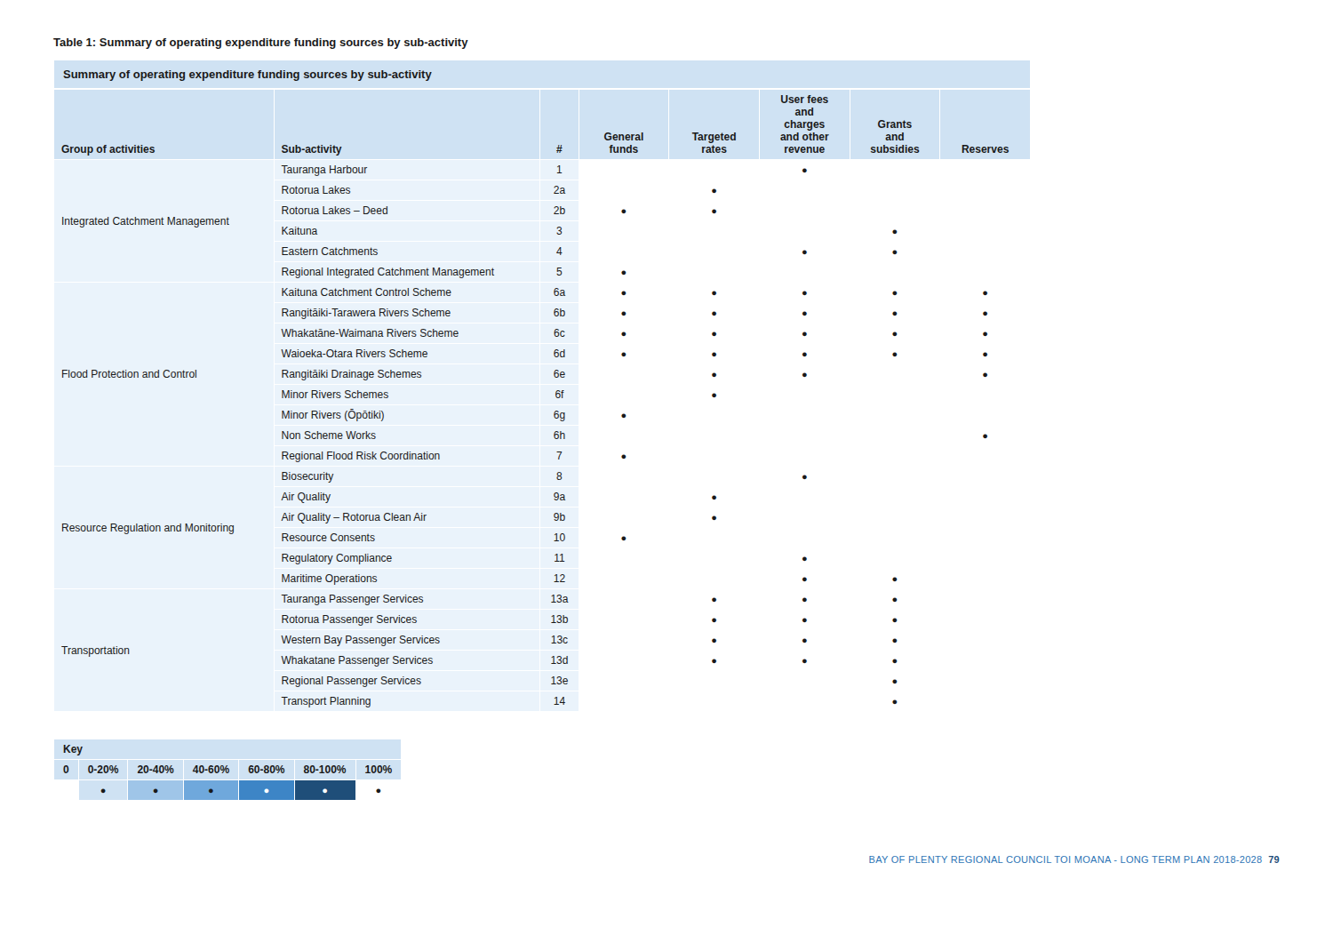Table 1: Summary of operating expenditure funding sources by sub-activity
Summary of operating expenditure funding sources by sub-activity
| Group of activities | Sub-activity | # | General funds | Targeted rates | User fees and charges and other revenue | Grants and subsidies | Reserves |
| --- | --- | --- | --- | --- | --- | --- | --- |
| Integrated Catchment Management | Tauranga Harbour | 1 | | | | | |
| Rotorua Lakes | 2a | | | | | |
| Rotorua Lakes – Deed | 2b | | | | | |
| Kaituna | 3 | | | | | |
| Eastern Catchments | 4 | | | | | |
| Regional Integrated Catchment Management | 5 | | | | | |
| Flood Protection and Control | Kaituna Catchment Control Scheme | 6a | | | | | |
| Rangitāiki-Tarawera Rivers Scheme | 6b | | | | | |
| Whakatāne-Waimana Rivers Scheme | 6c | | | | | |
| Waioeka-Otara Rivers Scheme | 6d | | | | | |
| Rangitāiki Drainage Schemes | 6e | | | | | |
| Minor Rivers Schemes | 6f | | | | | |
| Minor Rivers (Ōpōtiki) | 6g | | | | | |
| Non Scheme Works | 6h | | | | | |
| Regional Flood Risk Coordination | 7 | | | | | |
| Resource Regulation and Monitoring | Biosecurity | 8 | | | | | |
| Air Quality | 9a | | | | | |
| Air Quality – Rotorua Clean Air | 9b | | | | | |
| Resource Consents | 10 | | | | | |
| Regulatory Compliance | 11 | | | | | |
| Maritime Operations | 12 | | | | | |
| Transportation | Tauranga Passenger Services | 13a | | | | | |
| Rotorua Passenger Services | 13b | | | | | |
| Western Bay Passenger Services | 13c | | | | | |
| Whakatane Passenger Services | 13d | | | | | |
| Regional Passenger Services | 13e | | | | | |
| Transport Planning | 14 | | | | | |
| Key |
| --- |
| 0 | 0-20% | 20-40% | 40-60% | 60-80% | 80-100% | 100% |
BAY OF PLENTY REGIONAL COUNCIL TOI MOANA - LONG TERM PLAN 2018-2028 79